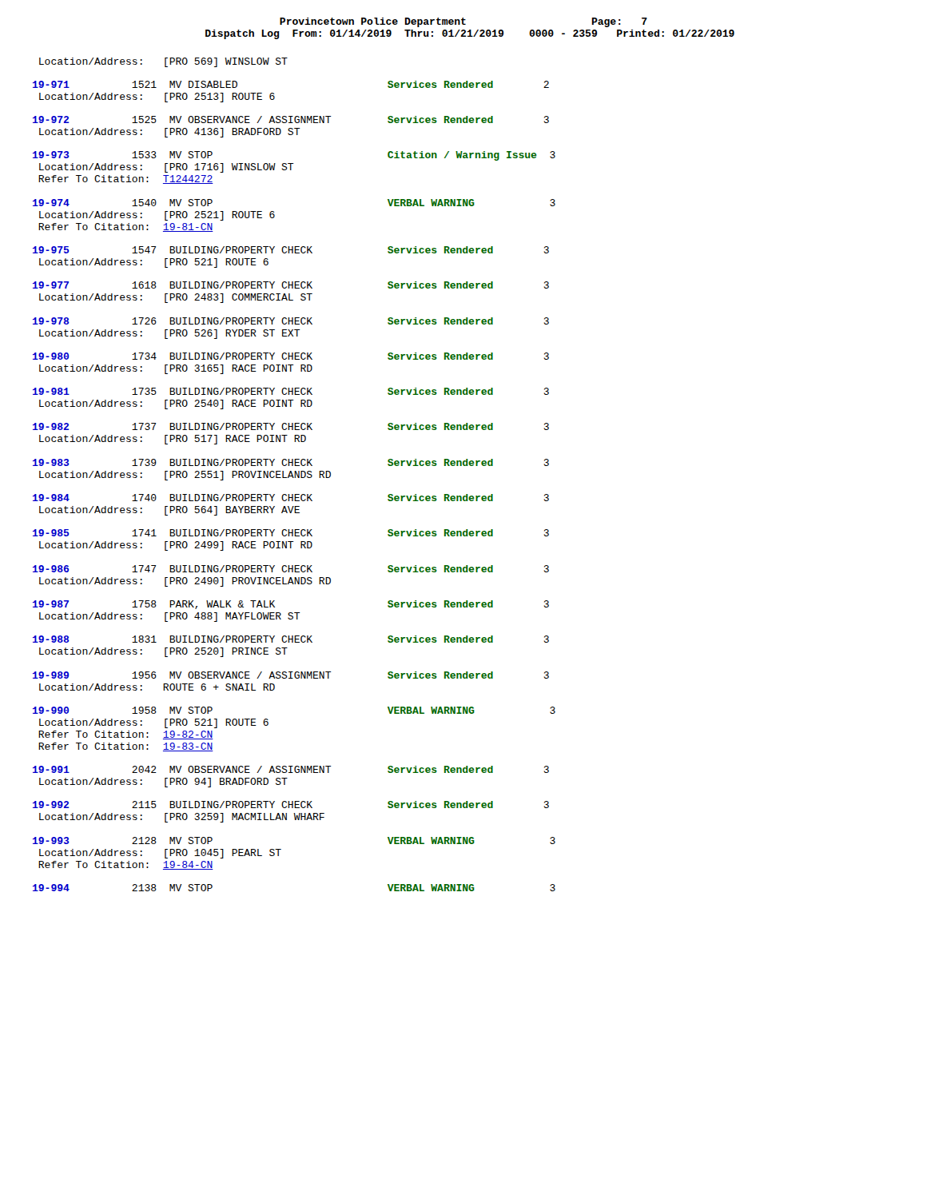Provincetown Police Department Page: 7
Dispatch Log From: 01/14/2019 Thru: 01/21/2019 0000 - 2359 Printed: 01/22/2019
Location/Address: [PRO 569] WINSLOW ST
19-971 1521 MV DISABLED Services Rendered 2 Location/Address: [PRO 2513] ROUTE 6
19-972 1525 MV OBSERVANCE / ASSIGNMENT Services Rendered 3 Location/Address: [PRO 4136] BRADFORD ST
19-973 1533 MV STOP Citation / Warning Issue 3 Location/Address: [PRO 1716] WINSLOW ST Refer To Citation: T1244272
19-974 1540 MV STOP VERBAL WARNING 3 Location/Address: [PRO 2521] ROUTE 6 Refer To Citation: 19-81-CN
19-975 1547 BUILDING/PROPERTY CHECK Services Rendered 3 Location/Address: [PRO 521] ROUTE 6
19-977 1618 BUILDING/PROPERTY CHECK Services Rendered 3 Location/Address: [PRO 2483] COMMERCIAL ST
19-978 1726 BUILDING/PROPERTY CHECK Services Rendered 3 Location/Address: [PRO 526] RYDER ST EXT
19-980 1734 BUILDING/PROPERTY CHECK Services Rendered 3 Location/Address: [PRO 3165] RACE POINT RD
19-981 1735 BUILDING/PROPERTY CHECK Services Rendered 3 Location/Address: [PRO 2540] RACE POINT RD
19-982 1737 BUILDING/PROPERTY CHECK Services Rendered 3 Location/Address: [PRO 517] RACE POINT RD
19-983 1739 BUILDING/PROPERTY CHECK Services Rendered 3 Location/Address: [PRO 2551] PROVINCELANDS RD
19-984 1740 BUILDING/PROPERTY CHECK Services Rendered 3 Location/Address: [PRO 564] BAYBERRY AVE
19-985 1741 BUILDING/PROPERTY CHECK Services Rendered 3 Location/Address: [PRO 2499] RACE POINT RD
19-986 1747 BUILDING/PROPERTY CHECK Services Rendered 3 Location/Address: [PRO 2490] PROVINCELANDS RD
19-987 1758 PARK, WALK & TALK Services Rendered 3 Location/Address: [PRO 488] MAYFLOWER ST
19-988 1831 BUILDING/PROPERTY CHECK Services Rendered 3 Location/Address: [PRO 2520] PRINCE ST
19-989 1956 MV OBSERVANCE / ASSIGNMENT Services Rendered 3 Location/Address: ROUTE 6 + SNAIL RD
19-990 1958 MV STOP VERBAL WARNING 3 Location/Address: [PRO 521] ROUTE 6 Refer To Citation: 19-82-CN Refer To Citation: 19-83-CN
19-991 2042 MV OBSERVANCE / ASSIGNMENT Services Rendered 3 Location/Address: [PRO 94] BRADFORD ST
19-992 2115 BUILDING/PROPERTY CHECK Services Rendered 3 Location/Address: [PRO 3259] MACMILLAN WHARF
19-993 2128 MV STOP VERBAL WARNING 3 Location/Address: [PRO 1045] PEARL ST Refer To Citation: 19-84-CN
19-994 2138 MV STOP VERBAL WARNING 3